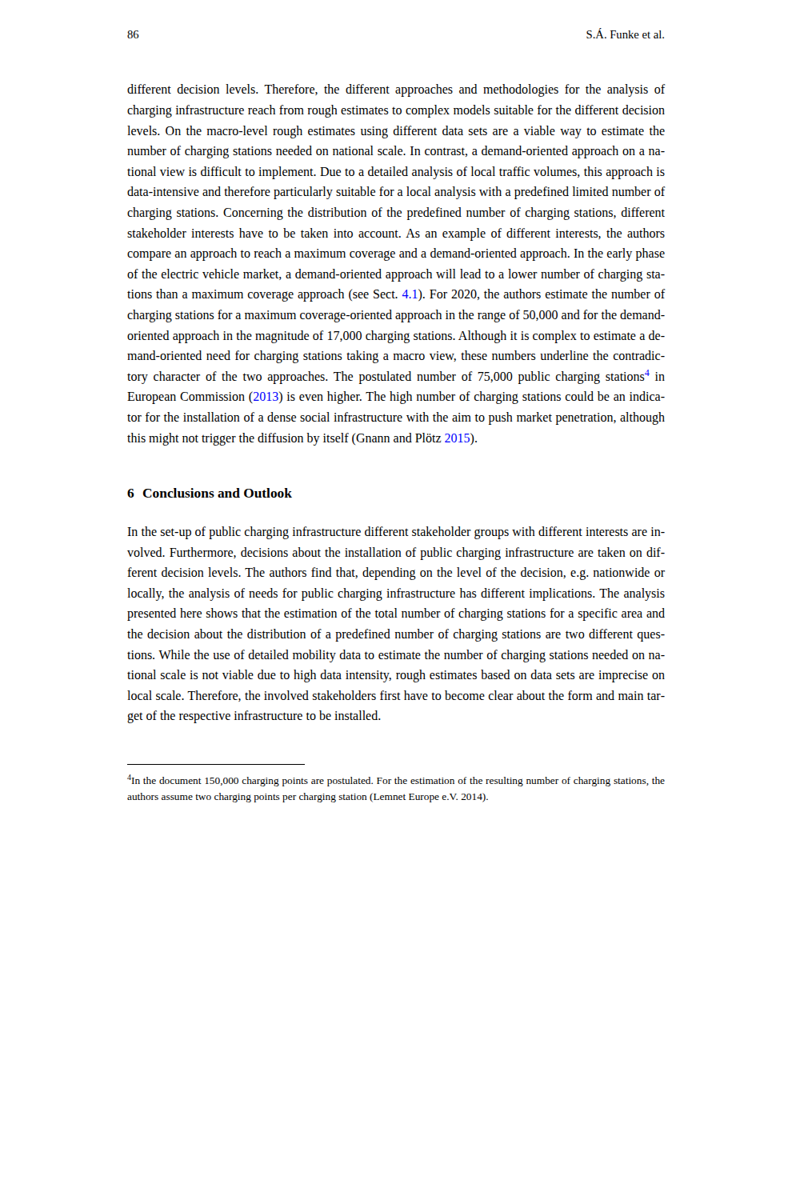86 S.Á. Funke et al.
different decision levels. Therefore, the different approaches and methodologies for the analysis of charging infrastructure reach from rough estimates to complex models suitable for the different decision levels. On the macro-level rough estimates using different data sets are a viable way to estimate the number of charging stations needed on national scale. In contrast, a demand-oriented approach on a national view is difficult to implement. Due to a detailed analysis of local traffic volumes, this approach is data-intensive and therefore particularly suitable for a local analysis with a predefined limited number of charging stations. Concerning the distribution of the predefined number of charging stations, different stakeholder interests have to be taken into account. As an example of different interests, the authors compare an approach to reach a maximum coverage and a demand-oriented approach. In the early phase of the electric vehicle market, a demand-oriented approach will lead to a lower number of charging stations than a maximum coverage approach (see Sect. 4.1). For 2020, the authors estimate the number of charging stations for a maximum coverage-oriented approach in the range of 50,000 and for the demand-oriented approach in the magnitude of 17,000 charging stations. Although it is complex to estimate a demand-oriented need for charging stations taking a macro view, these numbers underline the contradictory character of the two approaches. The postulated number of 75,000 public charging stations4 in European Commission (2013) is even higher. The high number of charging stations could be an indicator for the installation of a dense social infrastructure with the aim to push market penetration, although this might not trigger the diffusion by itself (Gnann and Plötz 2015).
6 Conclusions and Outlook
In the set-up of public charging infrastructure different stakeholder groups with different interests are involved. Furthermore, decisions about the installation of public charging infrastructure are taken on different decision levels. The authors find that, depending on the level of the decision, e.g. nationwide or locally, the analysis of needs for public charging infrastructure has different implications. The analysis presented here shows that the estimation of the total number of charging stations for a specific area and the decision about the distribution of a predefined number of charging stations are two different questions. While the use of detailed mobility data to estimate the number of charging stations needed on national scale is not viable due to high data intensity, rough estimates based on data sets are imprecise on local scale. Therefore, the involved stakeholders first have to become clear about the form and main target of the respective infrastructure to be installed.
4In the document 150,000 charging points are postulated. For the estimation of the resulting number of charging stations, the authors assume two charging points per charging station (Lemnet Europe e.V. 2014).